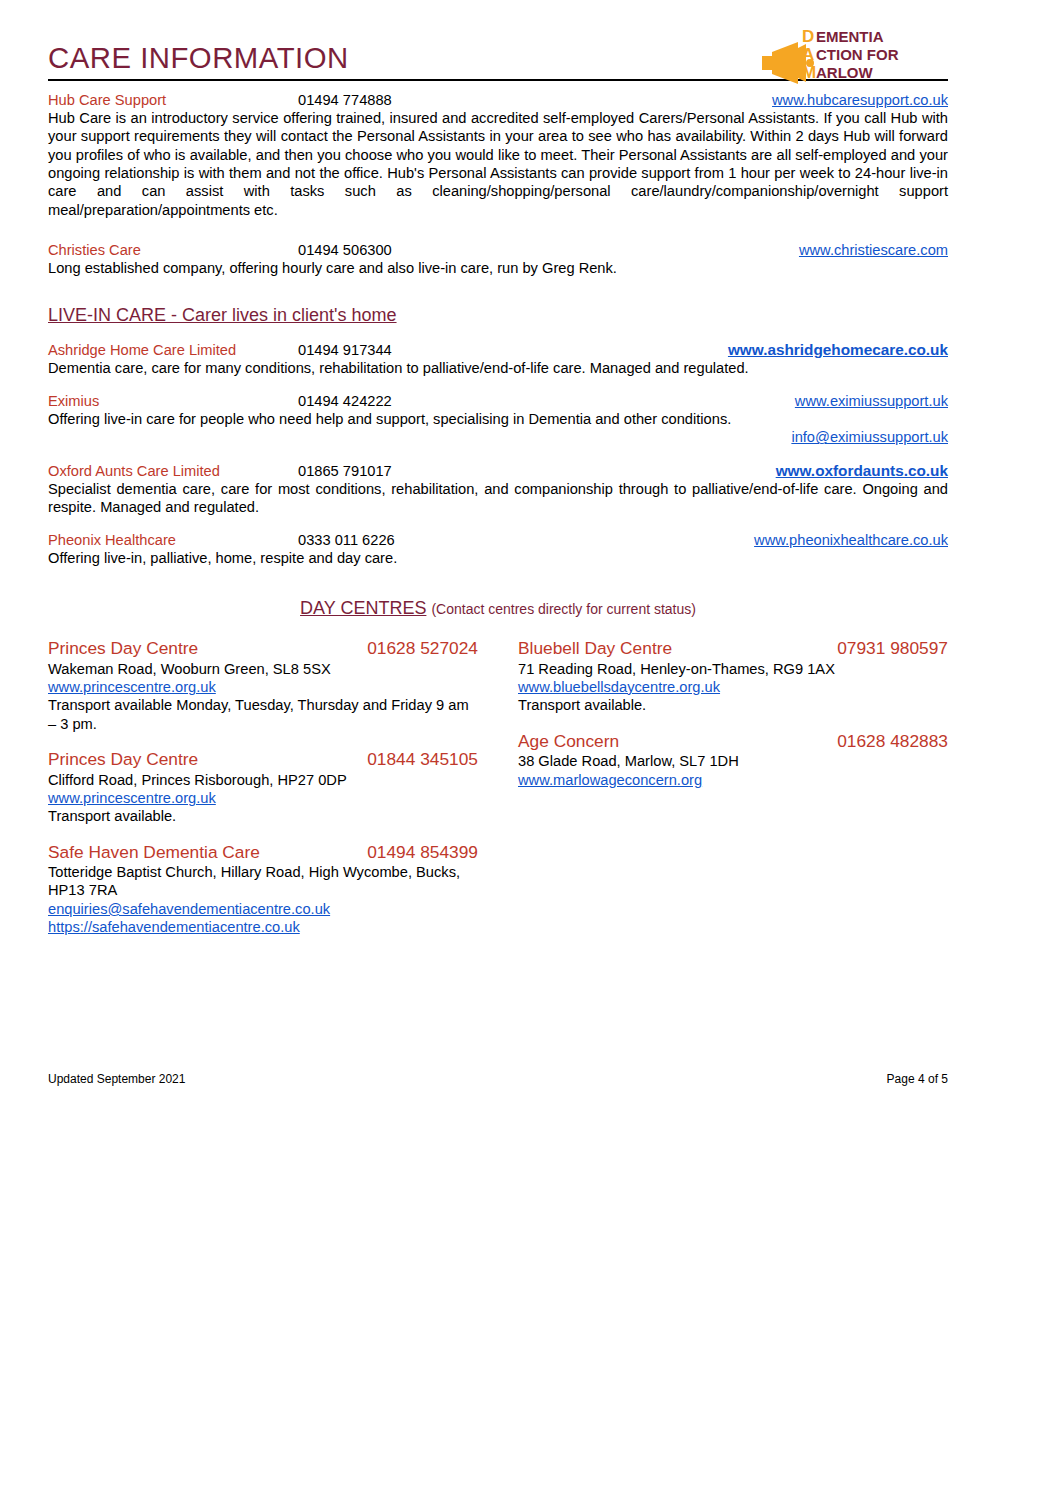EMENTIA CTION FOR ARLOW D A M
CARE INFORMATION
Hub Care Support 01494 774888 www.hubcaresupport.co.uk
Hub Care is an introductory service offering trained, insured and accredited self-employed Carers/Personal Assistants. If you call Hub with your support requirements they will contact the Personal Assistants in your area to see who has availability. Within 2 days Hub will forward you profiles of who is available, and then you choose who you would like to meet. Their Personal Assistants are all self-employed and your ongoing relationship is with them and not the office. Hub's Personal Assistants can provide support from 1 hour per week to 24-hour live-in care and can assist with tasks such as cleaning/shopping/personal care/laundry/companionship/overnight support meal/preparation/appointments etc.
Christies Care 01494 506300 www.christiescare.com
Long established company, offering hourly care and also live-in care, run by Greg Renk.
LIVE-IN CARE - Carer lives in client's home
Ashridge Home Care Limited 01494 917344 www.ashridgehomecare.co.uk
Dementia care, care for many conditions, rehabilitation to palliative/end-of-life care. Managed and regulated.
Eximius 01494 424222 www.eximiussupport.uk
Offering live-in care for people who need help and support, specialising in Dementia and other conditions.
info@eximiussupport.uk
Oxford Aunts Care Limited 01865 791017 www.oxfordaunts.co.uk
Specialist dementia care, care for most conditions, rehabilitation, and companionship through to palliative/end-of-life care. Ongoing and respite. Managed and regulated.
Pheonix Healthcare 0333 011 6226 www.pheonixhealthcare.co.uk
Offering live-in, palliative, home, respite and day care.
DAY CENTRES (Contact centres directly for current status)
Princes Day Centre 01628 527024
Wakeman Road, Wooburn Green, SL8 5SX
www.princescentre.org.uk
Transport available Monday, Tuesday, Thursday and Friday 9 am – 3 pm.
Princes Day Centre 01844 345105
Clifford Road, Princes Risborough, HP27 0DP
www.princescentre.org.uk
Transport available.
Safe Haven Dementia Care 01494 854399
Totteridge Baptist Church, Hillary Road, High Wycombe, Bucks, HP13 7RA
enquiries@safehavendementiacentre.co.uk
https://safehavendementiacentre.co.uk
Bluebell Day Centre 07931 980597
71 Reading Road, Henley-on-Thames, RG9 1AX
www.bluebellsdaycentre.org.uk
Transport available.
Age Concern 01628 482883
38 Glade Road, Marlow, SL7 1DH
www.marlowageconcern.org
Updated September 2021 Page 4 of 5